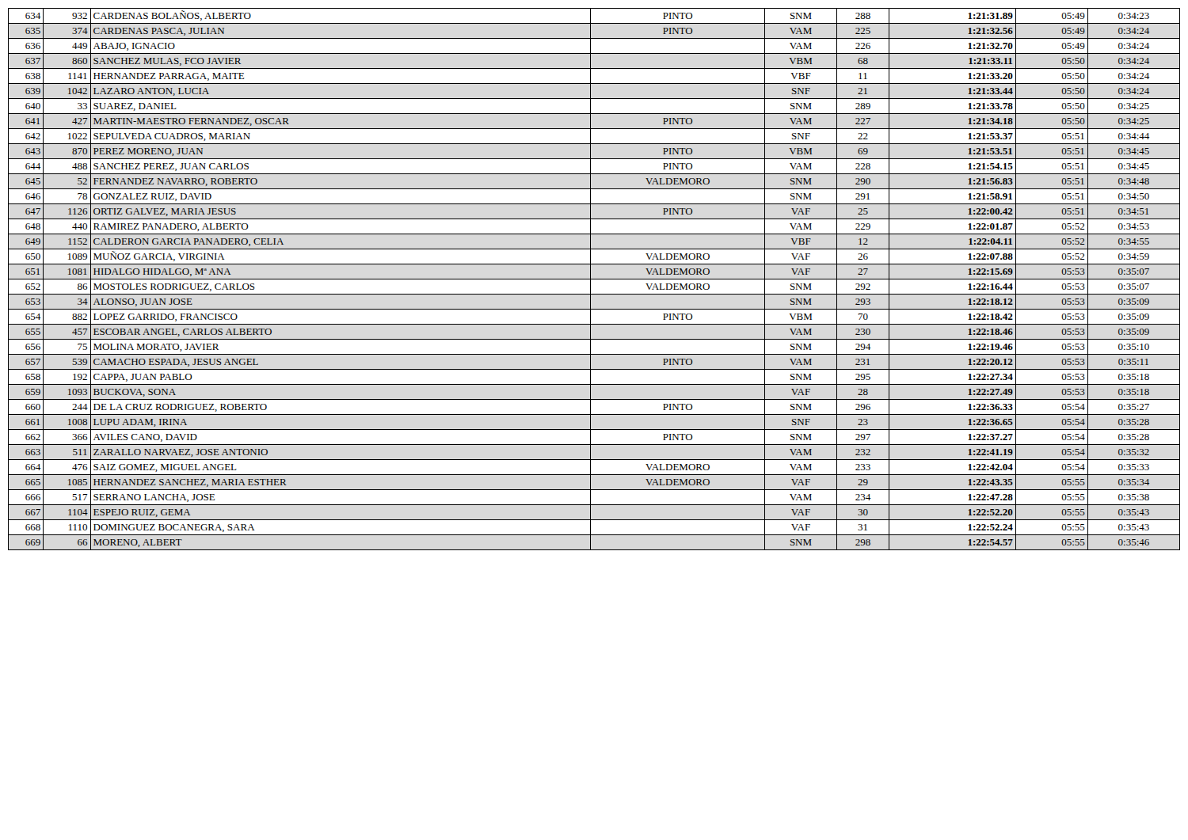| 634 | 932 | CARDENAS BOLAÑOS, ALBERTO | PINTO | SNM | 288 | 1:21:31.89 | 05:49 | 0:34:23 |
| 635 | 374 | CARDENAS PASCA, JULIAN | PINTO | VAM | 225 | 1:21:32.56 | 05:49 | 0:34:24 |
| 636 | 449 | ABAJO, IGNACIO | | VAM | 226 | 1:21:32.70 | 05:49 | 0:34:24 |
| 637 | 860 | SANCHEZ MULAS, FCO JAVIER | | VBM | 68 | 1:21:33.11 | 05:50 | 0:34:24 |
| 638 | 1141 | HERNANDEZ PARRAGA, MAITE | | VBF | 11 | 1:21:33.20 | 05:50 | 0:34:24 |
| 639 | 1042 | LAZARO ANTON, LUCIA | | SNF | 21 | 1:21:33.44 | 05:50 | 0:34:24 |
| 640 | 33 | SUAREZ, DANIEL | | SNM | 289 | 1:21:33.78 | 05:50 | 0:34:25 |
| 641 | 427 | MARTIN-MAESTRO FERNANDEZ, OSCAR | PINTO | VAM | 227 | 1:21:34.18 | 05:50 | 0:34:25 |
| 642 | 1022 | SEPULVEDA CUADROS, MARIAN | | SNF | 22 | 1:21:53.37 | 05:51 | 0:34:44 |
| 643 | 870 | PEREZ MORENO, JUAN | PINTO | VBM | 69 | 1:21:53.51 | 05:51 | 0:34:45 |
| 644 | 488 | SANCHEZ PEREZ, JUAN CARLOS | PINTO | VAM | 228 | 1:21:54.15 | 05:51 | 0:34:45 |
| 645 | 52 | FERNANDEZ NAVARRO, ROBERTO | VALDEMORO | SNM | 290 | 1:21:56.83 | 05:51 | 0:34:48 |
| 646 | 78 | GONZALEZ RUIZ, DAVID | | SNM | 291 | 1:21:58.91 | 05:51 | 0:34:50 |
| 647 | 1126 | ORTIZ GALVEZ, MARIA JESUS | PINTO | VAF | 25 | 1:22:00.42 | 05:51 | 0:34:51 |
| 648 | 440 | RAMIREZ PANADERO, ALBERTO | | VAM | 229 | 1:22:01.87 | 05:52 | 0:34:53 |
| 649 | 1152 | CALDERON GARCIA PANADERO, CELIA | | VBF | 12 | 1:22:04.11 | 05:52 | 0:34:55 |
| 650 | 1089 | MUÑOZ GARCIA, VIRGINIA | VALDEMORO | VAF | 26 | 1:22:07.88 | 05:52 | 0:34:59 |
| 651 | 1081 | HIDALGO HIDALGO, Mª ANA | VALDEMORO | VAF | 27 | 1:22:15.69 | 05:53 | 0:35:07 |
| 652 | 86 | MOSTOLES RODRIGUEZ, CARLOS | VALDEMORO | SNM | 292 | 1:22:16.44 | 05:53 | 0:35:07 |
| 653 | 34 | ALONSO, JUAN JOSE | | SNM | 293 | 1:22:18.12 | 05:53 | 0:35:09 |
| 654 | 882 | LOPEZ GARRIDO, FRANCISCO | PINTO | VBM | 70 | 1:22:18.42 | 05:53 | 0:35:09 |
| 655 | 457 | ESCOBAR ANGEL, CARLOS ALBERTO | | VAM | 230 | 1:22:18.46 | 05:53 | 0:35:09 |
| 656 | 75 | MOLINA MORATO, JAVIER | | SNM | 294 | 1:22:19.46 | 05:53 | 0:35:10 |
| 657 | 539 | CAMACHO ESPADA, JESUS ANGEL | PINTO | VAM | 231 | 1:22:20.12 | 05:53 | 0:35:11 |
| 658 | 192 | CAPPA, JUAN PABLO | | SNM | 295 | 1:22:27.34 | 05:53 | 0:35:18 |
| 659 | 1093 | BUCKOVA, SONA | | VAF | 28 | 1:22:27.49 | 05:53 | 0:35:18 |
| 660 | 244 | DE LA CRUZ RODRIGUEZ, ROBERTO | PINTO | SNM | 296 | 1:22:36.33 | 05:54 | 0:35:27 |
| 661 | 1008 | LUPU ADAM, IRINA | | SNF | 23 | 1:22:36.65 | 05:54 | 0:35:28 |
| 662 | 366 | AVILES CANO, DAVID | PINTO | SNM | 297 | 1:22:37.27 | 05:54 | 0:35:28 |
| 663 | 511 | ZARALLO NARVAEZ, JOSE ANTONIO | | VAM | 232 | 1:22:41.19 | 05:54 | 0:35:32 |
| 664 | 476 | SAIZ GOMEZ, MIGUEL ANGEL | VALDEMORO | VAM | 233 | 1:22:42.04 | 05:54 | 0:35:33 |
| 665 | 1085 | HERNANDEZ SANCHEZ, MARIA ESTHER | VALDEMORO | VAF | 29 | 1:22:43.35 | 05:55 | 0:35:34 |
| 666 | 517 | SERRANO LANCHA, JOSE | | VAM | 234 | 1:22:47.28 | 05:55 | 0:35:38 |
| 667 | 1104 | ESPEJO RUIZ, GEMA | | VAF | 30 | 1:22:52.20 | 05:55 | 0:35:43 |
| 668 | 1110 | DOMINGUEZ BOCANEGRA, SARA | | VAF | 31 | 1:22:52.24 | 05:55 | 0:35:43 |
| 669 | 66 | MORENO, ALBERT | | SNM | 298 | 1:22:54.57 | 05:55 | 0:35:46 |